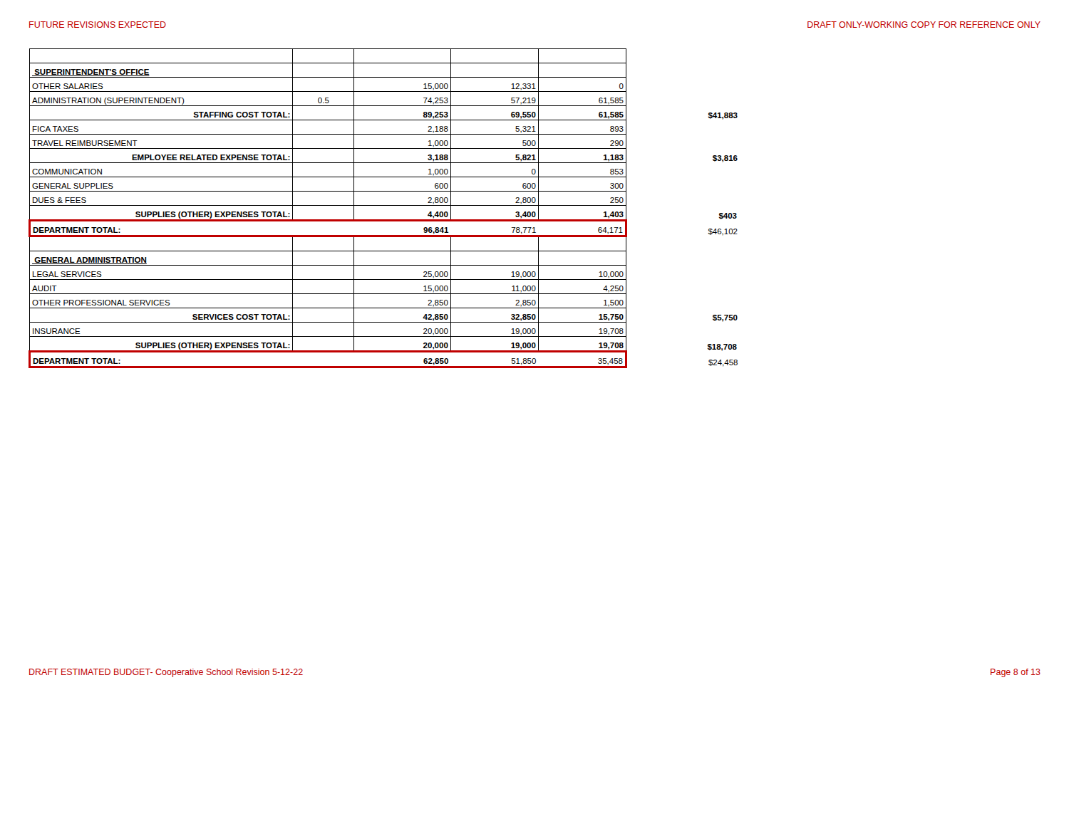FUTURE REVISIONS EXPECTED
DRAFT ONLY-WORKING COPY FOR REFERENCE ONLY
| SUPERINTENDENT'S OFFICE | | | | | |
| OTHER SALARIES | | 15,000 | 12,331 | 0 | |
| ADMINISTRATION (SUPERINTENDENT) | 0.5 | 74,253 | 57,219 | 61,585 | |
| STAFFING COST TOTAL: | | 89,253 | 69,550 | 61,585 | $41,883 |
| FICA TAXES | | 2,188 | 5,321 | 893 | |
| TRAVEL REIMBURSEMENT | | 1,000 | 500 | 290 | |
| EMPLOYEE RELATED EXPENSE TOTAL: | | 3,188 | 5,821 | 1,183 | $3,816 |
| COMMUNICATION | | 1,000 | 0 | 853 | |
| GENERAL SUPPLIES | | 600 | 600 | 300 | |
| DUES & FEES | | 2,800 | 2,800 | 250 | |
| SUPPLIES (OTHER) EXPENSES TOTAL: | | 4,400 | 3,400 | 1,403 | $403 |
| DEPARTMENT TOTAL: | | 96,841 | 78,771 | 64,171 | $46,102 |
| GENERAL ADMINISTRATION | | | | | |
| LEGAL SERVICES | | 25,000 | 19,000 | 10,000 | |
| AUDIT | | 15,000 | 11,000 | 4,250 | |
| OTHER PROFESSIONAL SERVICES | | 2,850 | 2,850 | 1,500 | |
| SERVICES COST TOTAL: | | 42,850 | 32,850 | 15,750 | $5,750 |
| INSURANCE | | 20,000 | 19,000 | 19,708 | |
| SUPPLIES (OTHER) EXPENSES TOTAL: | | 20,000 | 19,000 | 19,708 | $18,708 |
| DEPARTMENT TOTAL: | | 62,850 | 51,850 | 35,458 | $24,458 |
DRAFT ESTIMATED BUDGET- Cooperative School Revision 5-12-22
Page 8 of 13